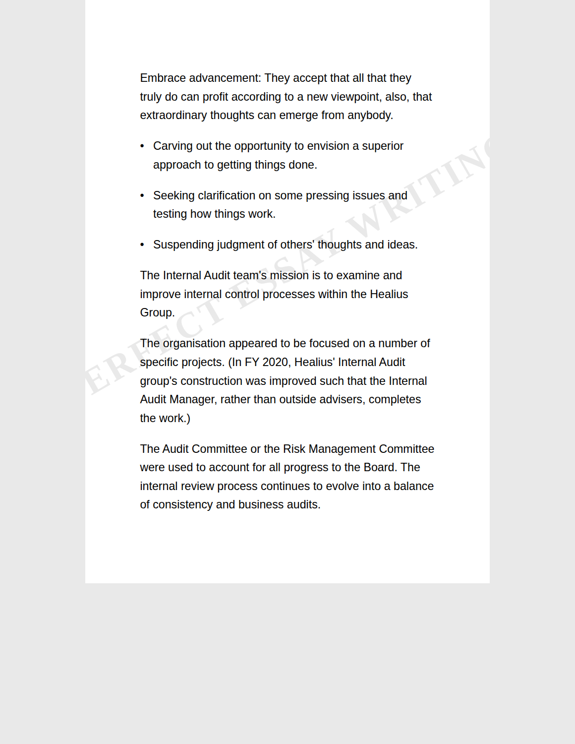PERFECT ESSAY WRITING
Embrace advancement: They accept that all that they truly do can profit according to a new viewpoint, also, that extraordinary thoughts can emerge from anybody.
Carving out the opportunity to envision a superior approach to getting things done.
Seeking clarification on some pressing issues and testing how things work.
Suspending judgment of others' thoughts and ideas.
The Internal Audit team's mission is to examine and improve internal control processes within the Healius Group.
The organisation appeared to be focused on a number of specific projects. (In FY 2020, Healius' Internal Audit group's construction was improved such that the Internal Audit Manager, rather than outside advisers, completes the work.)
The Audit Committee or the Risk Management Committee were used to account for all progress to the Board. The internal review process continues to evolve into a balance of consistency and business audits.